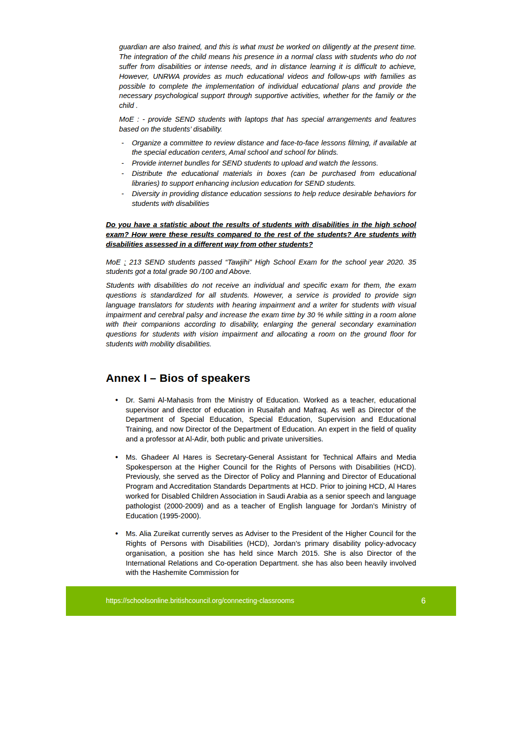guardian are also trained, and this is what must be worked on diligently at the present time. The integration of the child means his presence in a normal class with students who do not suffer from disabilities or intense needs, and in distance learning it is difficult to achieve, However, UNRWA provides as much educational videos and follow-ups with families as possible to complete the implementation of individual educational plans and provide the necessary psychological support through supportive activities, whether for the family or the child .
MoE : - provide SEND students with laptops that has special arrangements and features based on the students’ disability.
Organize a committee to review distance and face-to-face lessons filming, if available at the special education centers, Amal school and school for blinds.
Provide internet bundles for SEND students to upload and watch the lessons.
Distribute the educational materials in boxes (can be purchased from educational libraries) to support enhancing inclusion education for SEND students.
Diversity in providing distance education sessions to help reduce desirable behaviors for students with disabilities
Do you have a statistic about the results of students with disabilities in the high school exam? How were these results compared to the rest of the students? Are students with disabilities assessed in a different way from other students?
MoE : 213 SEND students passed “Tawjihi” High School Exam for the school year 2020. 35 students got a total grade 90 /100 and Above.
Students with disabilities do not receive an individual and specific exam for them, the exam questions is standardized for all students. However, a service is provided to provide sign language translators for students with hearing impairment and a writer for students with visual impairment and cerebral palsy and increase the exam time by 30 % while sitting in a room alone with their companions according to disability, enlarging the general secondary examination questions for students with vision impairment and allocating a room on the ground floor for students with mobility disabilities.
Annex I – Bios of speakers
Dr. Sami Al-Mahasis from the Ministry of Education. Worked as a teacher, educational supervisor and director of education in Rusaifah and Mafraq. As well as Director of the Department of Special Education, Special Education, Supervision and Educational Training, and now Director of the Department of Education. An expert in the field of quality and a professor at Al-Adir, both public and private universities.
Ms. Ghadeer Al Hares is Secretary-General Assistant for Technical Affairs and Media Spokesperson at the Higher Council for the Rights of Persons with Disabilities (HCD). Previously, she served as the Director of Policy and Planning and Director of Educational Program and Accreditation Standards Departments at HCD. Prior to joining HCD, Al Hares worked for Disabled Children Association in Saudi Arabia as a senior speech and language pathologist (2000-2009) and as a teacher of English language for Jordan’s Ministry of Education (1995-2000).
Ms. Alia Zureikat currently serves as Adviser to the President of the Higher Council for the Rights of Persons with Disabilities (HCD), Jordan’s primary disability policy-advocacy organisation, a position she has held since March 2015. She is also Director of the International Relations and Co-operation Department. she has also been heavily involved with the Hashemite Commission for
https://schoolsonline.britishcouncil.org/connecting-classrooms 6